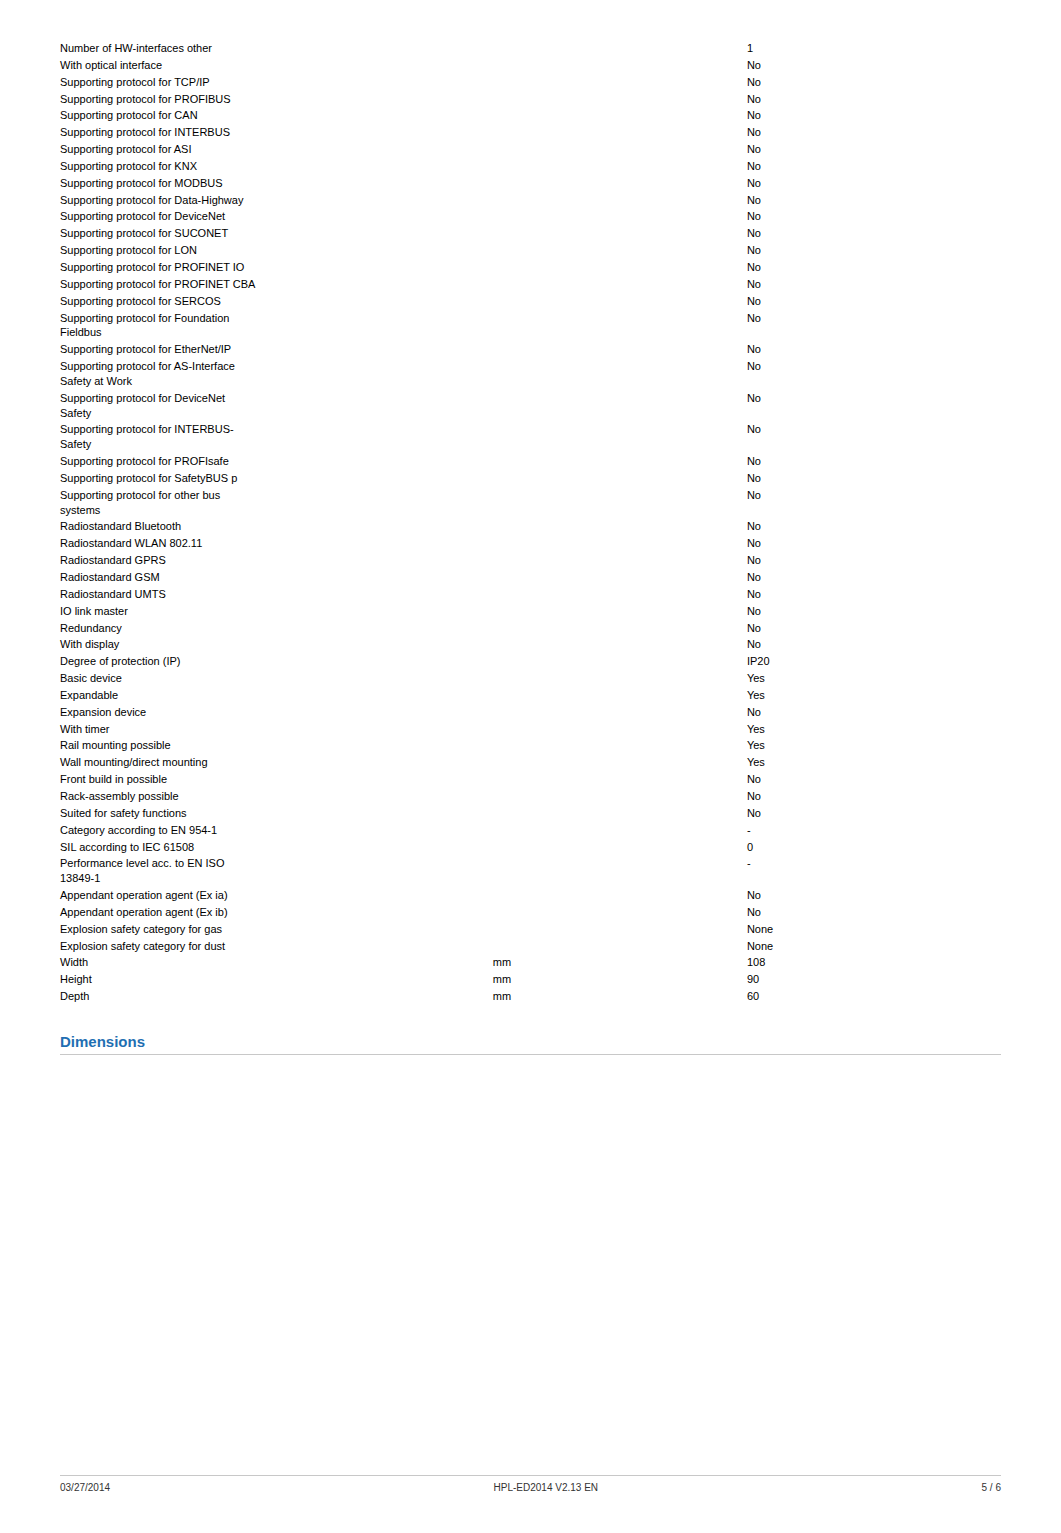| Number of HW-interfaces other | | 1 |
| With optical interface | | No |
| Supporting protocol for TCP/IP | | No |
| Supporting protocol for PROFIBUS | | No |
| Supporting protocol for CAN | | No |
| Supporting protocol for INTERBUS | | No |
| Supporting protocol for ASI | | No |
| Supporting protocol for KNX | | No |
| Supporting protocol for MODBUS | | No |
| Supporting protocol for Data-Highway | | No |
| Supporting protocol for DeviceNet | | No |
| Supporting protocol for SUCONET | | No |
| Supporting protocol for LON | | No |
| Supporting protocol for PROFINET IO | | No |
| Supporting protocol for PROFINET CBA | | No |
| Supporting protocol for SERCOS | | No |
| Supporting protocol for Foundation Fieldbus | | No |
| Supporting protocol for EtherNet/IP | | No |
| Supporting protocol for AS-Interface Safety at Work | | No |
| Supporting protocol for DeviceNet Safety | | No |
| Supporting protocol for INTERBUS- Safety | | No |
| Supporting protocol for PROFIsafe | | No |
| Supporting protocol for SafetyBUS p | | No |
| Supporting protocol for other bus systems | | No |
| Radiostandard Bluetooth | | No |
| Radiostandard WLAN 802.11 | | No |
| Radiostandard GPRS | | No |
| Radiostandard GSM | | No |
| Radiostandard UMTS | | No |
| IO link master | | No |
| Redundancy | | No |
| With display | | No |
| Degree of protection (IP) | | IP20 |
| Basic device | | Yes |
| Expandable | | Yes |
| Expansion device | | No |
| With timer | | Yes |
| Rail mounting possible | | Yes |
| Wall mounting/direct mounting | | Yes |
| Front build in possible | | No |
| Rack-assembly possible | | No |
| Suited for safety functions | | No |
| Category according to EN 954-1 | | - |
| SIL according to IEC 61508 | | 0 |
| Performance level acc. to EN ISO 13849-1 | | - |
| Appendant operation agent (Ex ia) | | No |
| Appendant operation agent (Ex ib) | | No |
| Explosion safety category for gas | | None |
| Explosion safety category for dust | | None |
| Width | mm | 108 |
| Height | mm | 90 |
| Depth | mm | 60 |
Dimensions
03/27/2014 HPL-ED2014 V2.13 EN 5 / 6